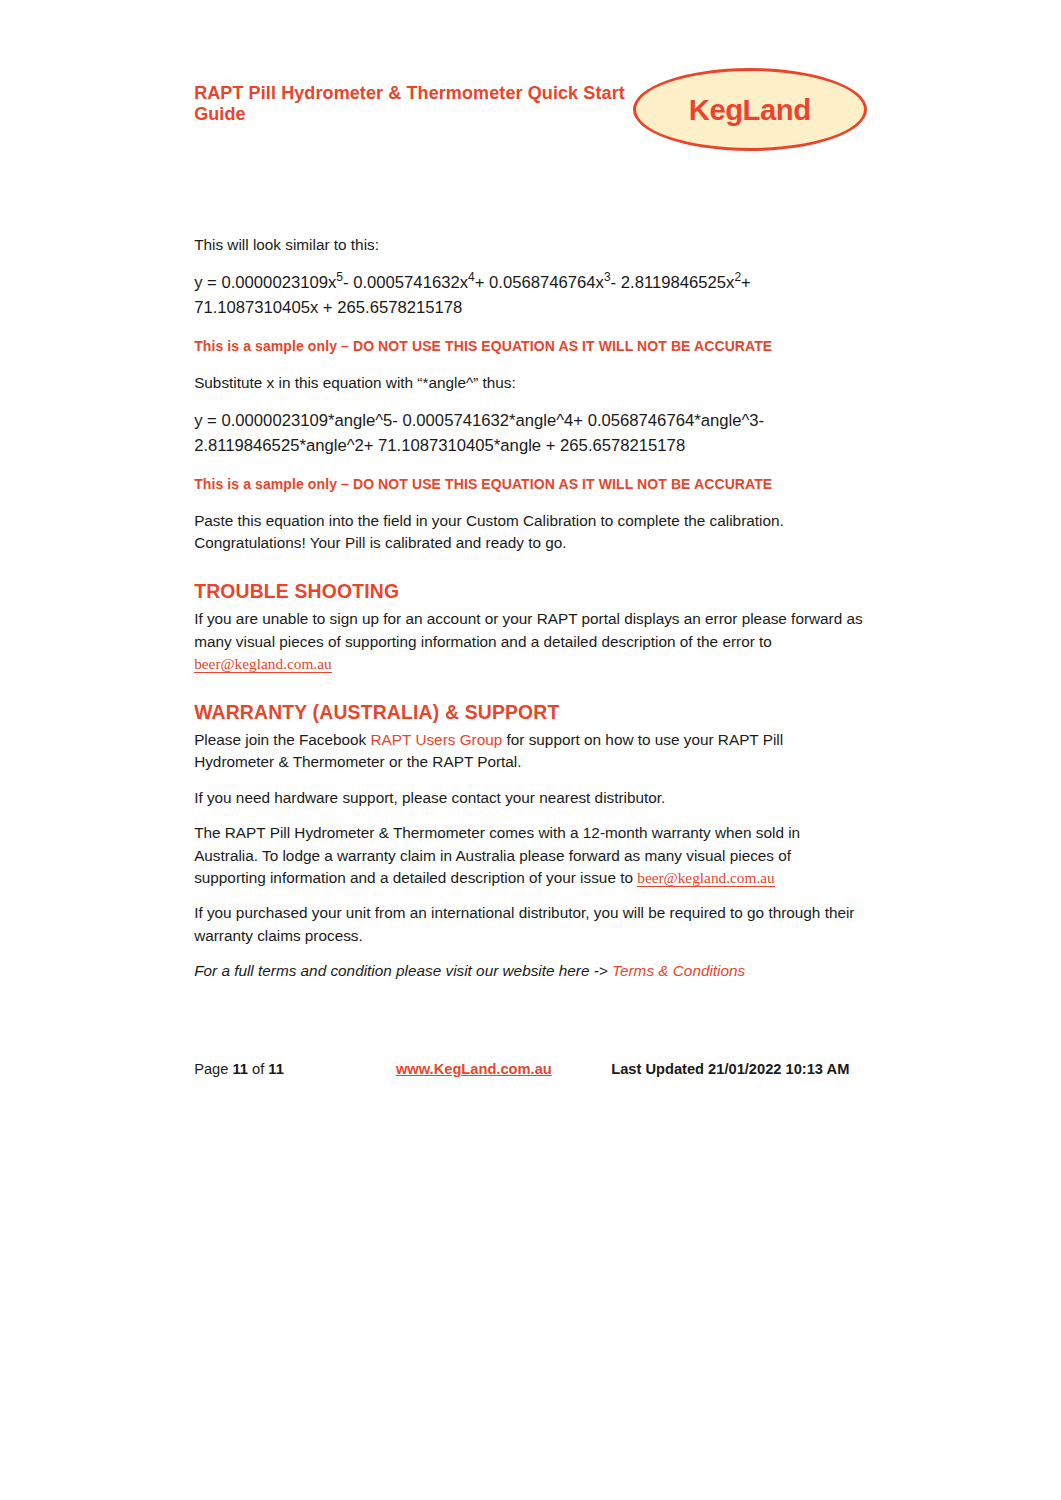RAPT Pill Hydrometer & Thermometer Quick Start Guide
KegLand
This will look similar to this:
y = 0.0000023109x5- 0.0005741632x4+ 0.0568746764x3- 2.8119846525x2+ 71.1087310405x + 265.6578215178
This is a sample only – DO NOT USE THIS EQUATION AS IT WILL NOT BE ACCURATE
Substitute x in this equation with “*angle^” thus:
y = 0.0000023109*angle^5- 0.0005741632*angle^4+ 0.0568746764*angle^3- 2.8119846525*angle^2+ 71.1087310405*angle + 265.6578215178
This is a sample only – DO NOT USE THIS EQUATION AS IT WILL NOT BE ACCURATE
Paste this equation into the field in your Custom Calibration to complete the calibration. Congratulations! Your Pill is calibrated and ready to go.
TROUBLE SHOOTING
If you are unable to sign up for an account or your RAPT portal displays an error please forward as many visual pieces of supporting information and a detailed description of the error to beer@kegland.com.au
WARRANTY (AUSTRALIA) & SUPPORT
Please join the Facebook RAPT Users Group for support on how to use your RAPT Pill Hydrometer & Thermometer or the RAPT Portal.
If you need hardware support, please contact your nearest distributor.
The RAPT Pill Hydrometer & Thermometer comes with a 12-month warranty when sold in Australia. To lodge a warranty claim in Australia please forward as many visual pieces of supporting information and a detailed description of your issue to beer@kegland.com.au
If you purchased your unit from an international distributor, you will be required to go through their warranty claims process.
For a full terms and condition please visit our website here -> Terms & Conditions
Page 11 of 11
www.KegLand.com.au
Last Updated 21/01/2022 10:13 AM